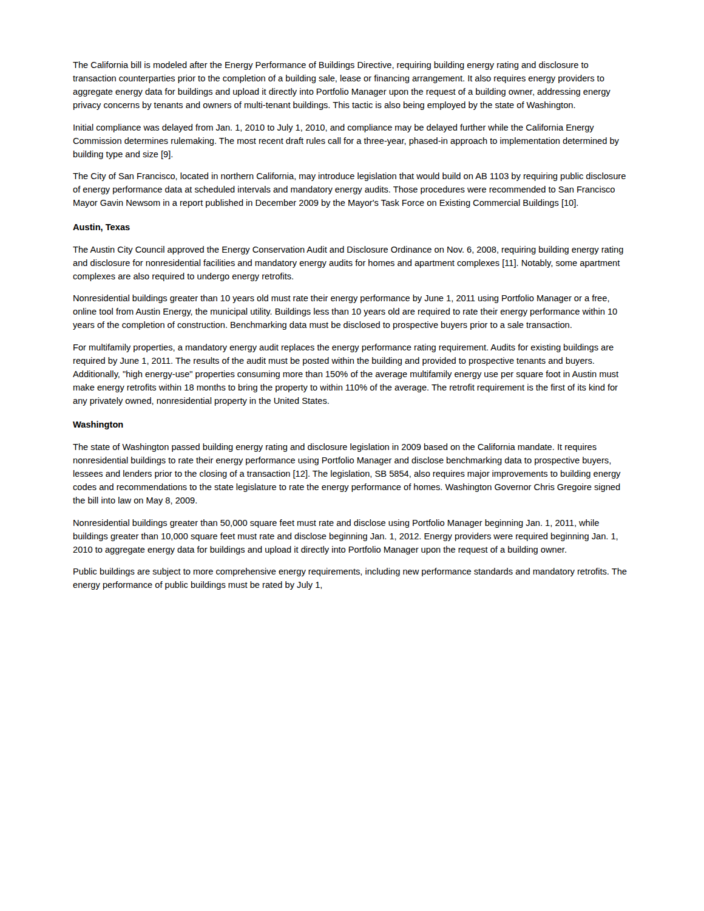The California bill is modeled after the Energy Performance of Buildings Directive, requiring building energy rating and disclosure to transaction counterparties prior to the completion of a building sale, lease or financing arrangement. It also requires energy providers to aggregate energy data for buildings and upload it directly into Portfolio Manager upon the request of a building owner, addressing energy privacy concerns by tenants and owners of multi-tenant buildings. This tactic is also being employed by the state of Washington.
Initial compliance was delayed from Jan. 1, 2010 to July 1, 2010, and compliance may be delayed further while the California Energy Commission determines rulemaking. The most recent draft rules call for a three-year, phased-in approach to implementation determined by building type and size [9].
The City of San Francisco, located in northern California, may introduce legislation that would build on AB 1103 by requiring public disclosure of energy performance data at scheduled intervals and mandatory energy audits. Those procedures were recommended to San Francisco Mayor Gavin Newsom in a report published in December 2009 by the Mayor's Task Force on Existing Commercial Buildings [10].
Austin, Texas
The Austin City Council approved the Energy Conservation Audit and Disclosure Ordinance on Nov. 6, 2008, requiring building energy rating and disclosure for nonresidential facilities and mandatory energy audits for homes and apartment complexes [11]. Notably, some apartment complexes are also required to undergo energy retrofits.
Nonresidential buildings greater than 10 years old must rate their energy performance by June 1, 2011 using Portfolio Manager or a free, online tool from Austin Energy, the municipal utility. Buildings less than 10 years old are required to rate their energy performance within 10 years of the completion of construction. Benchmarking data must be disclosed to prospective buyers prior to a sale transaction.
For multifamily properties, a mandatory energy audit replaces the energy performance rating requirement. Audits for existing buildings are required by June 1, 2011. The results of the audit must be posted within the building and provided to prospective tenants and buyers. Additionally, "high energy-use" properties consuming more than 150% of the average multifamily energy use per square foot in Austin must make energy retrofits within 18 months to bring the property to within 110% of the average. The retrofit requirement is the first of its kind for any privately owned, nonresidential property in the United States.
Washington
The state of Washington passed building energy rating and disclosure legislation in 2009 based on the California mandate. It requires nonresidential buildings to rate their energy performance using Portfolio Manager and disclose benchmarking data to prospective buyers, lessees and lenders prior to the closing of a transaction [12]. The legislation, SB 5854, also requires major improvements to building energy codes and recommendations to the state legislature to rate the energy performance of homes. Washington Governor Chris Gregoire signed the bill into law on May 8, 2009.
Nonresidential buildings greater than 50,000 square feet must rate and disclose using Portfolio Manager beginning Jan. 1, 2011, while buildings greater than 10,000 square feet must rate and disclose beginning Jan. 1, 2012. Energy providers were required beginning Jan. 1, 2010 to aggregate energy data for buildings and upload it directly into Portfolio Manager upon the request of a building owner.
Public buildings are subject to more comprehensive energy requirements, including new performance standards and mandatory retrofits. The energy performance of public buildings must be rated by July 1,